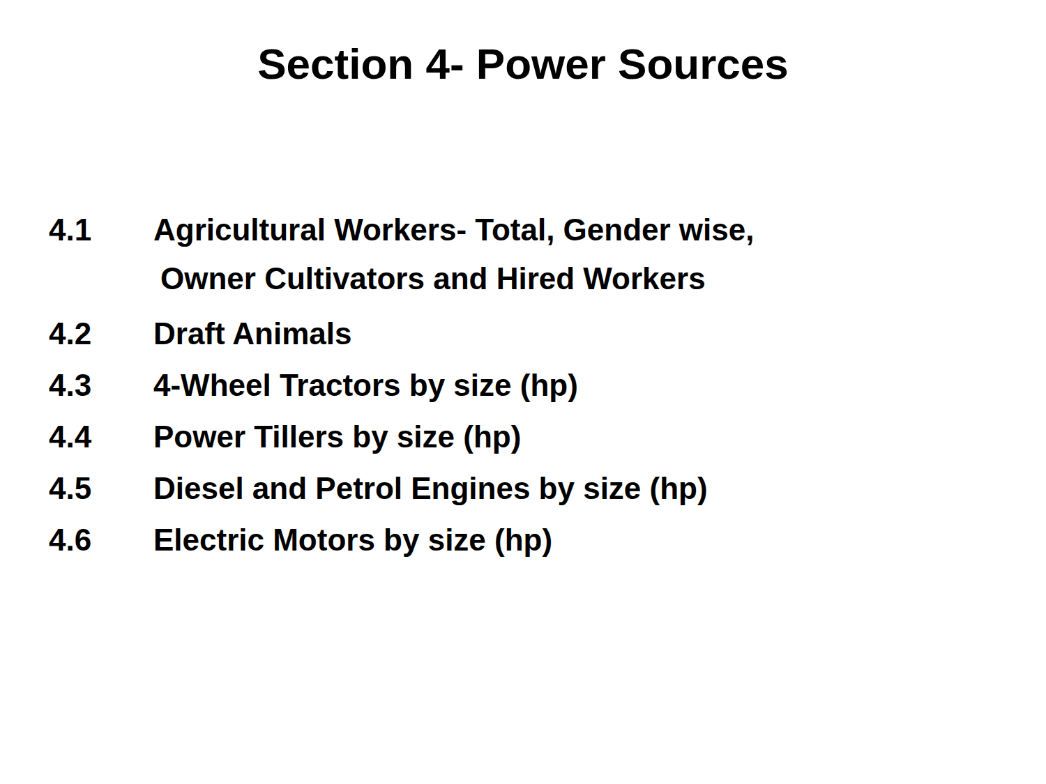Section 4- Power Sources
4.1
Agricultural Workers- Total, Gender wise,
Owner Cultivators and Hired Workers
4.2
Draft Animals
4.3
4-Wheel Tractors by size (hp)
4.4
Power Tillers by size (hp)
4.5
Diesel and Petrol Engines by size (hp)
4.6
Electric Motors by size (hp)